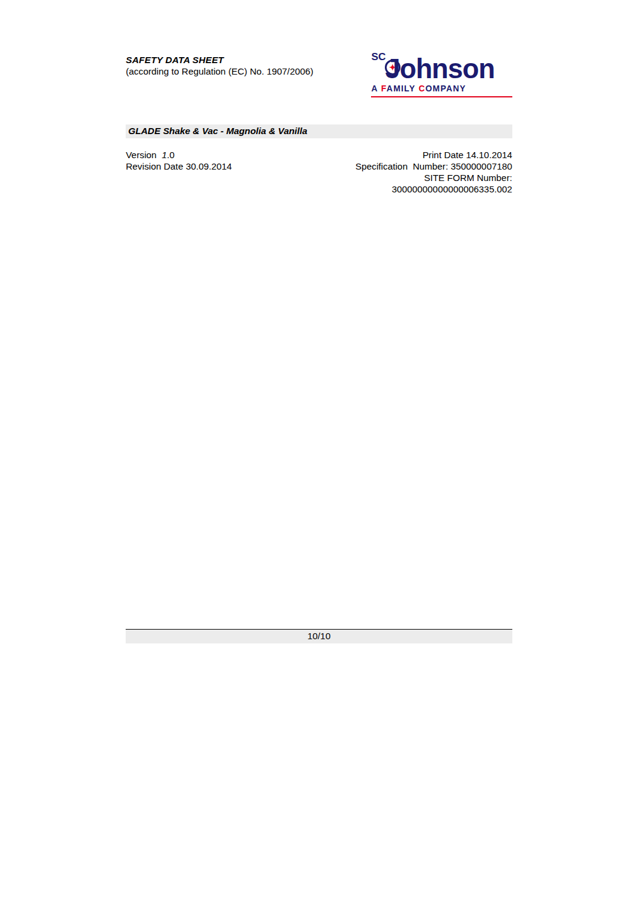SAFETY DATA SHEET
(according to Regulation (EC) No. 1907/2006)
SC ✦Johnson
A FAMILY COMPANY
GLADE Shake & Vac - Magnolia & Vanilla
Version 1.0
Revision Date 30.09.2014
Print Date 14.10.2014
Specification Number: 350000007180
SITE FORM Number:
30000000000000006335.002
10/10